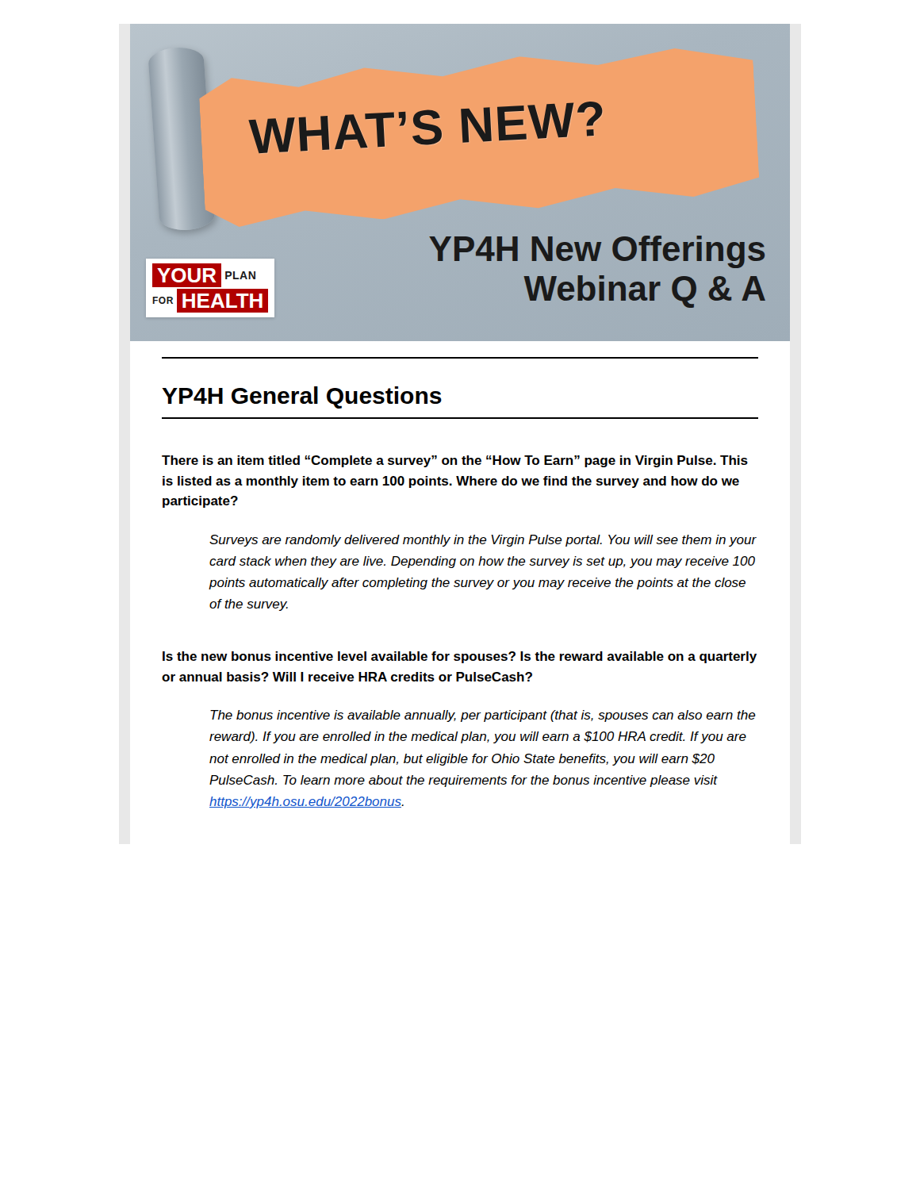WHAT’S NEW?
YP4H New Offerings
Webinar Q & A
YOUR PLAN
FOR HEALTH
YP4H General Questions
There is an item titled “Complete a survey” on the “How To Earn” page in Virgin Pulse. This is listed as a monthly item to earn 100 points. Where do we find the survey and how do we participate?
Surveys are randomly delivered monthly in the Virgin Pulse portal. You will see them in your card stack when they are live. Depending on how the survey is set up, you may receive 100 points automatically after completing the survey or you may receive the points at the close of the survey.
Is the new bonus incentive level available for spouses? Is the reward available on a quarterly or annual basis? Will I receive HRA credits or PulseCash?
The bonus incentive is available annually, per participant (that is, spouses can also earn the reward). If you are enrolled in the medical plan, you will earn a $100 HRA credit. If you are not enrolled in the medical plan, but eligible for Ohio State benefits, you will earn $20 PulseCash. To learn more about the requirements for the bonus incentive please visit https://yp4h.osu.edu/2022bonus.